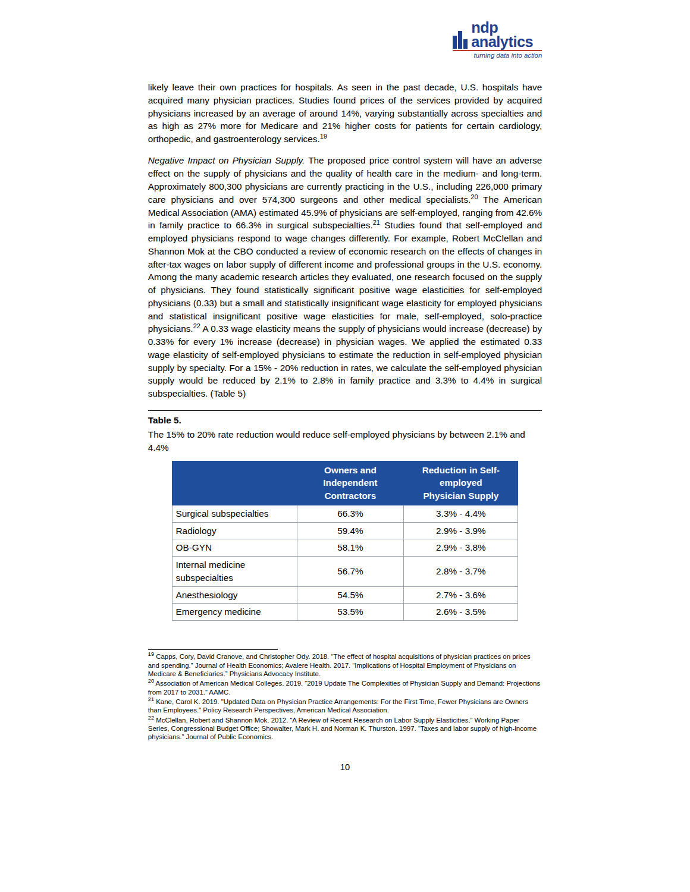ndp analytics
turning data into action
likely leave their own practices for hospitals. As seen in the past decade, U.S. hospitals have acquired many physician practices. Studies found prices of the services provided by acquired physicians increased by an average of around 14%, varying substantially across specialties and as high as 27% more for Medicare and 21% higher costs for patients for certain cardiology, orthopedic, and gastroenterology services.19
Negative Impact on Physician Supply. The proposed price control system will have an adverse effect on the supply of physicians and the quality of health care in the medium- and long-term. Approximately 800,300 physicians are currently practicing in the U.S., including 226,000 primary care physicians and over 574,300 surgeons and other medical specialists.20 The American Medical Association (AMA) estimated 45.9% of physicians are self-employed, ranging from 42.6% in family practice to 66.3% in surgical subspecialties.21 Studies found that self-employed and employed physicians respond to wage changes differently. For example, Robert McClellan and Shannon Mok at the CBO conducted a review of economic research on the effects of changes in after-tax wages on labor supply of different income and professional groups in the U.S. economy. Among the many academic research articles they evaluated, one research focused on the supply of physicians. They found statistically significant positive wage elasticities for self-employed physicians (0.33) but a small and statistically insignificant wage elasticity for employed physicians and statistical insignificant positive wage elasticities for male, self-employed, solo-practice physicians.22 A 0.33 wage elasticity means the supply of physicians would increase (decrease) by 0.33% for every 1% increase (decrease) in physician wages. We applied the estimated 0.33 wage elasticity of self-employed physicians to estimate the reduction in self-employed physician supply by specialty. For a 15% - 20% reduction in rates, we calculate the self-employed physician supply would be reduced by 2.1% to 2.8% in family practice and 3.3% to 4.4% in surgical subspecialties. (Table 5)
Table 5.
The 15% to 20% rate reduction would reduce self-employed physicians by between 2.1% and 4.4%
| | Owners and Independent Contractors | Reduction in Self-employed Physician Supply |
| --- | --- | --- |
| Surgical subspecialties | 66.3% | 3.3% - 4.4% |
| Radiology | 59.4% | 2.9% - 3.9% |
| OB-GYN | 58.1% | 2.9% - 3.8% |
| Internal medicine subspecialties | 56.7% | 2.8% - 3.7% |
| Anesthesiology | 54.5% | 2.7% - 3.6% |
| Emergency medicine | 53.5% | 2.6% - 3.5% |
19 Capps, Cory, David Cranove, and Christopher Ody. 2018. “The effect of hospital acquisitions of physician practices on prices and spending.” Journal of Health Economics; Avalere Health. 2017. “Implications of Hospital Employment of Physicians on Medicare & Beneficiaries.” Physicians Advocacy Institute.
20 Association of American Medical Colleges. 2019. “2019 Update The Complexities of Physician Supply and Demand: Projections from 2017 to 2031.” AAMC.
21 Kane, Carol K. 2019. "Updated Data on Physician Practice Arrangements: For the First Time, Fewer Physicians are Owners than Employees." Policy Research Perspectives, American Medical Association.
22 McClellan, Robert and Shannon Mok. 2012. “A Review of Recent Research on Labor Supply Elasticities.” Working Paper Series, Congressional Budget Office; Showalter, Mark H. and Norman K. Thurston. 1997. “Taxes and labor supply of high-income physicians.” Journal of Public Economics.
10